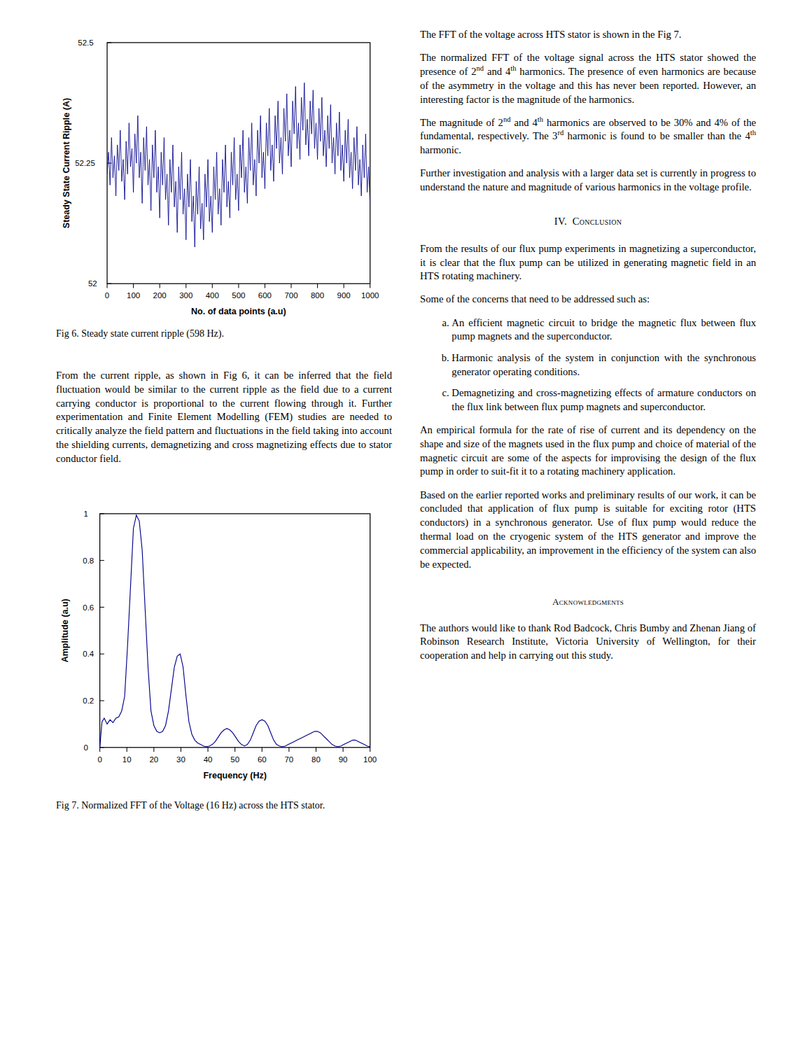52.5 52.25 52 0 100 200 300 400 500 600 700 800 900 1000 No. of data points (a.u) Steady State Current Ripple (A)
Fig 6. Steady state current ripple (598 Hz).
From the current ripple, as shown in Fig 6, it can be inferred that the field fluctuation would be similar to the current ripple as the field due to a current carrying conductor is proportional to the current flowing through it. Further experimentation and Finite Element Modelling (FEM) studies are needed to critically analyze the field pattern and fluctuations in the field taking into account the shielding currents, demagnetizing and cross magnetizing effects due to stator conductor field.
1 0.8 0.6 0.4 0.2 0 0 10 20 30 40 50 60 70 80 90 100 Frequency (Hz) Amplitude (a.u)
Fig 7. Normalized FFT of the Voltage (16 Hz) across the HTS stator.
The FFT of the voltage across HTS stator is shown in the Fig 7.
The normalized FFT of the voltage signal across the HTS stator showed the presence of 2nd and 4th harmonics. The presence of even harmonics are because of the asymmetry in the voltage and this has never been reported. However, an interesting factor is the magnitude of the harmonics.
The magnitude of 2nd and 4th harmonics are observed to be 30% and 4% of the fundamental, respectively. The 3rd harmonic is found to be smaller than the 4th harmonic.
Further investigation and analysis with a larger data set is currently in progress to understand the nature and magnitude of various harmonics in the voltage profile.
IV. Conclusion
From the results of our flux pump experiments in magnetizing a superconductor, it is clear that the flux pump can be utilized in generating magnetic field in an HTS rotating machinery.
Some of the concerns that need to be addressed such as:
An efficient magnetic circuit to bridge the magnetic flux between flux pump magnets and the superconductor.
Harmonic analysis of the system in conjunction with the synchronous generator operating conditions.
Demagnetizing and cross-magnetizing effects of armature conductors on the flux link between flux pump magnets and superconductor.
An empirical formula for the rate of rise of current and its dependency on the shape and size of the magnets used in the flux pump and choice of material of the magnetic circuit are some of the aspects for improvising the design of the flux pump in order to suit-fit it to a rotating machinery application.
Based on the earlier reported works and preliminary results of our work, it can be concluded that application of flux pump is suitable for exciting rotor (HTS conductors) in a synchronous generator. Use of flux pump would reduce the thermal load on the cryogenic system of the HTS generator and improve the commercial applicability, an improvement in the efficiency of the system can also be expected.
Acknowledgments
The authors would like to thank Rod Badcock, Chris Bumby and Zhenan Jiang of Robinson Research Institute, Victoria University of Wellington, for their cooperation and help in carrying out this study.